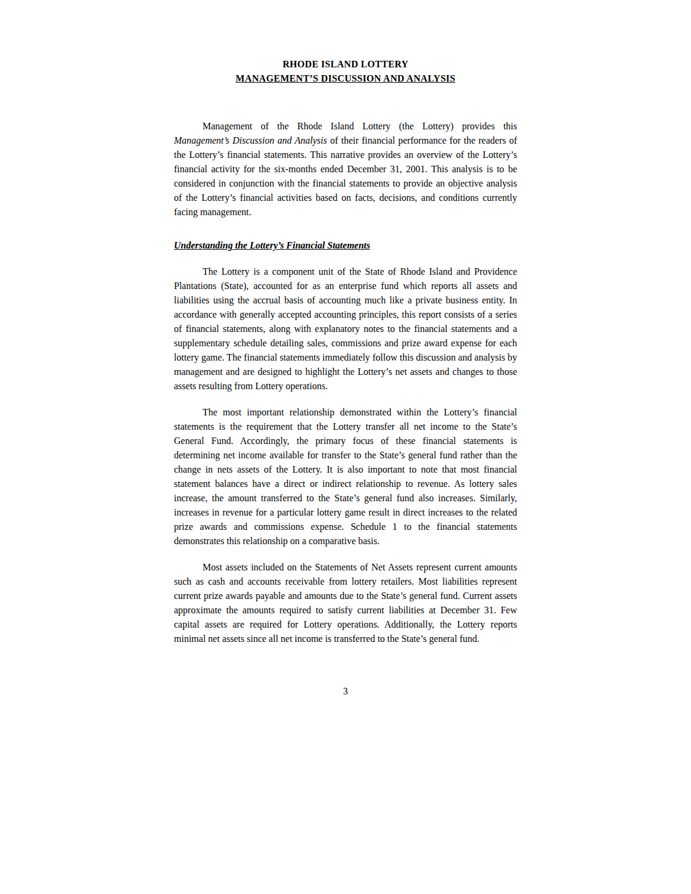Rhode Island Lottery
Management’s Discussion and Analysis
Management of the Rhode Island Lottery (the Lottery) provides this Management’s Discussion and Analysis of their financial performance for the readers of the Lottery’s financial statements. This narrative provides an overview of the Lottery’s financial activity for the six-months ended December 31, 2001. This analysis is to be considered in conjunction with the financial statements to provide an objective analysis of the Lottery’s financial activities based on facts, decisions, and conditions currently facing management.
Understanding the Lottery’s Financial Statements
The Lottery is a component unit of the State of Rhode Island and Providence Plantations (State), accounted for as an enterprise fund which reports all assets and liabilities using the accrual basis of accounting much like a private business entity. In accordance with generally accepted accounting principles, this report consists of a series of financial statements, along with explanatory notes to the financial statements and a supplementary schedule detailing sales, commissions and prize award expense for each lottery game. The financial statements immediately follow this discussion and analysis by management and are designed to highlight the Lottery’s net assets and changes to those assets resulting from Lottery operations.
The most important relationship demonstrated within the Lottery’s financial statements is the requirement that the Lottery transfer all net income to the State’s General Fund. Accordingly, the primary focus of these financial statements is determining net income available for transfer to the State’s general fund rather than the change in nets assets of the Lottery. It is also important to note that most financial statement balances have a direct or indirect relationship to revenue. As lottery sales increase, the amount transferred to the State’s general fund also increases. Similarly, increases in revenue for a particular lottery game result in direct increases to the related prize awards and commissions expense. Schedule 1 to the financial statements demonstrates this relationship on a comparative basis.
Most assets included on the Statements of Net Assets represent current amounts such as cash and accounts receivable from lottery retailers. Most liabilities represent current prize awards payable and amounts due to the State’s general fund. Current assets approximate the amounts required to satisfy current liabilities at December 31. Few capital assets are required for Lottery operations. Additionally, the Lottery reports minimal net assets since all net income is transferred to the State’s general fund.
3